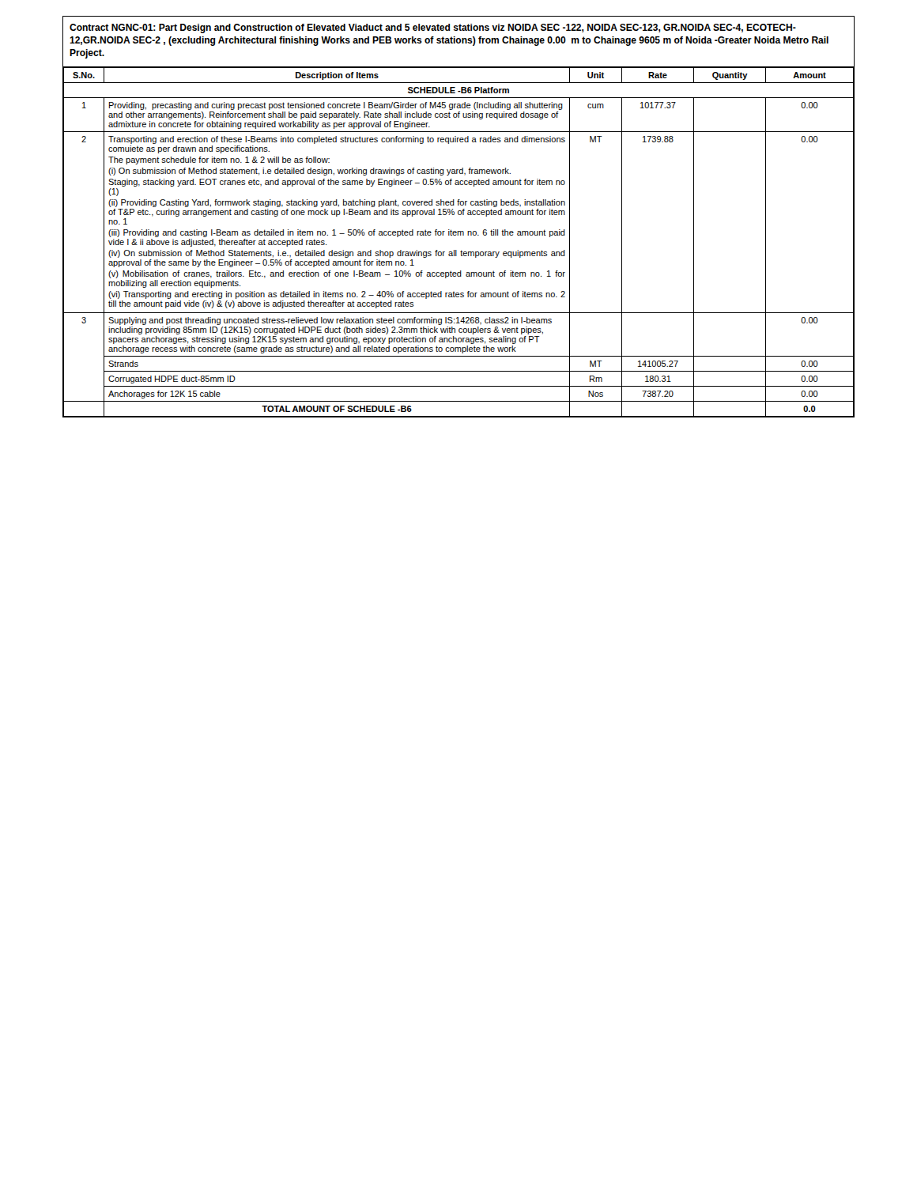Contract NGNC-01: Part Design and Construction of Elevated Viaduct and 5 elevated stations viz NOIDA SEC -122, NOIDA SEC-123, GR.NOIDA SEC-4, ECOTECH-12,GR.NOIDA SEC-2 , (excluding Architectural finishing Works and PEB works of stations) from Chainage 0.00 m to Chainage 9605 m of Noida -Greater Noida Metro Rail Project.
| S.No. | Description of Items | Unit | Rate | Quantity | Amount |
| --- | --- | --- | --- | --- | --- |
| SCHEDULE -B6 Platform |
| 1 | Providing, precasting and curing precast post tensioned concrete I Beam/Girder of M45 grade (Including all shuttering and other arrangements). Reinforcement shall be paid separately. Rate shall include cost of using required dosage of admixture in concrete for obtaining required workability as per approval of Engineer. | cum | 10177.37 | | 0.00 |
| 2 | Transporting and erection of these I-Beams into completed structures conforming to required a rades and dimensions comuiete as per drawn and specifications. The payment schedule for item no. 1 & 2 will be as follow: (i) On submission of Method statement, i.e detailed design, working drawings of casting yard, framework. Staging, stacking yard. EOT cranes etc, and approval of the same by Engineer – 0.5% of accepted amount for item no (1) (ii) Providing Casting Yard, formwork staging, stacking yard, batching plant, covered shed for casting beds, installation of T&P etc., curing arrangement and casting of one mock up I-Beam and its approval 15% of accepted amount for item no. 1 (iii) Providing and casting I-Beam as detailed in item no. 1 – 50% of accepted rate for item no. 6 till the amount paid vide I & ii above is adjusted, thereafter at accepted rates. (iv) On submission of Method Statements, i.e., detailed design and shop drawings for all temporary equipments and approval of the same by the Engineer – 0.5% of accepted amount for item no. 1 (v) Mobilisation of cranes, trailors. Etc., and erection of one I-Beam – 10% of accepted amount of item no. 1 for mobilizing all erection equipments. (vi) Transporting and erecting in position as detailed in items no. 2 – 40% of accepted rates for amount of items no. 2 till the amount paid vide (iv) & (v) above is adjusted thereafter at accepted rates | MT | 1739.88 | | 0.00 |
| 3 | Supplying and post threading uncoated stress-relieved low relaxation steel comforming IS:14268, class2 in I-beams including providing 85mm ID (12K15) corrugated HDPE duct (both sides) 2.3mm thick with couplers & vent pipes, spacers anchorages, stressing using 12K15 system and grouting, epoxy protection of anchorages, sealing of PT anchorage recess with concrete (same grade as structure) and all related operations to complete the work | | | | 0.00 |
| Strands | MT | 141005.27 | | 0.00 |
| Corrugated HDPE duct-85mm ID | Rm | 180.31 | | 0.00 |
| Anchorages for 12K 15 cable | Nos | 7387.20 | | 0.00 |
| | TOTAL AMOUNT OF SCHEDULE -B6 | | | | 0.0 |